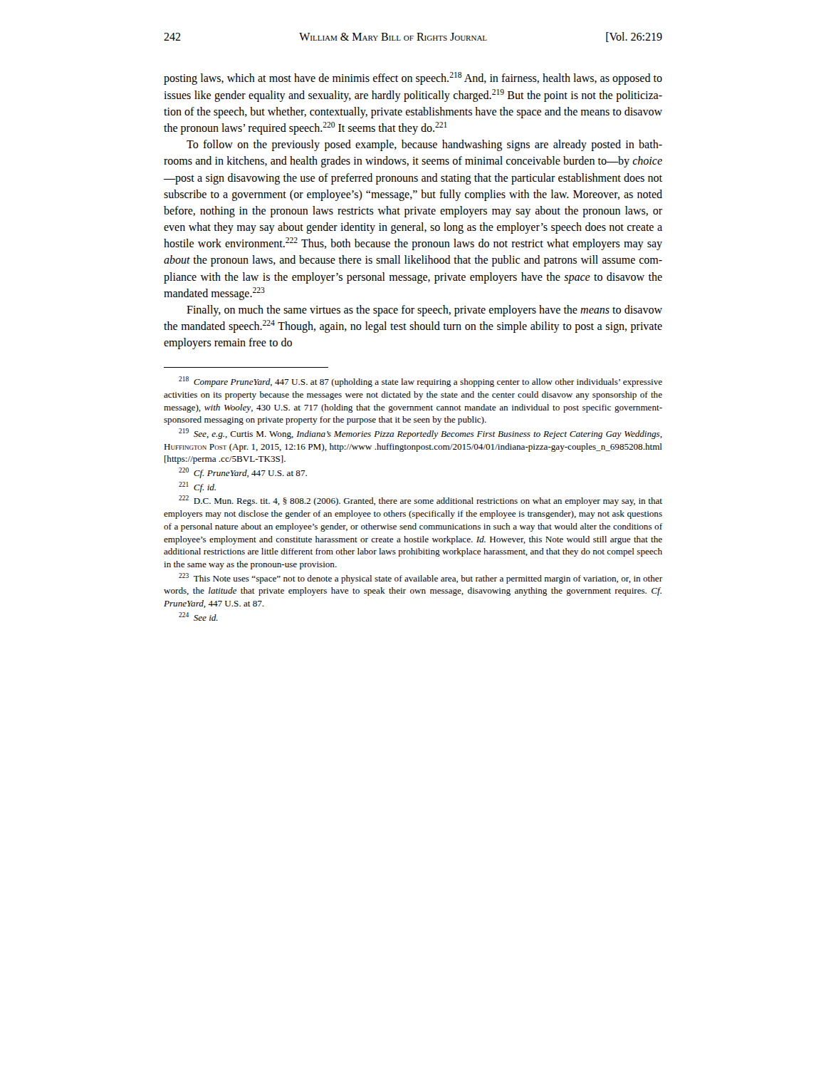242 William & Mary Bill of Rights Journal [Vol. 26:219
posting laws, which at most have de minimis effect on speech.218 And, in fairness, health laws, as opposed to issues like gender equality and sexuality, are hardly politically charged.219 But the point is not the politicization of the speech, but whether, contextually, private establishments have the space and the means to disavow the pronoun laws’ required speech.220 It seems that they do.221
To follow on the previously posed example, because handwashing signs are already posted in bathrooms and in kitchens, and health grades in windows, it seems of minimal conceivable burden to—by choice—post a sign disavowing the use of preferred pronouns and stating that the particular establishment does not subscribe to a government (or employee’s) “message,” but fully complies with the law. Moreover, as noted before, nothing in the pronoun laws restricts what private employers may say about the pronoun laws, or even what they may say about gender identity in general, so long as the employer’s speech does not create a hostile work environment.222 Thus, both because the pronoun laws do not restrict what employers may say about the pronoun laws, and because there is small likelihood that the public and patrons will assume compliance with the law is the employer’s personal message, private employers have the space to disavow the mandated message.223
Finally, on much the same virtues as the space for speech, private employers have the means to disavow the mandated speech.224 Though, again, no legal test should turn on the simple ability to post a sign, private employers remain free to do
218 Compare PruneYard, 447 U.S. at 87 (upholding a state law requiring a shopping center to allow other individuals’ expressive activities on its property because the messages were not dictated by the state and the center could disavow any sponsorship of the message), with Wooley, 430 U.S. at 717 (holding that the government cannot mandate an individual to post specific government-sponsored messaging on private property for the purpose that it be seen by the public).
219 See, e.g., Curtis M. Wong, Indiana’s Memories Pizza Reportedly Becomes First Business to Reject Catering Gay Weddings, Huffington Post (Apr. 1, 2015, 12:16 PM), http://www .huffingtonpost.com/2015/04/01/indiana-pizza-gay-couples_n_6985208.html [https://perma .cc/5BVL-TK3S].
220 Cf. PruneYard, 447 U.S. at 87.
221 Cf. id.
222 D.C. Mun. Regs. tit. 4, § 808.2 (2006). Granted, there are some additional restrictions on what an employer may say, in that employers may not disclose the gender of an employee to others (specifically if the employee is transgender), may not ask questions of a personal nature about an employee’s gender, or otherwise send communications in such a way that would alter the conditions of employee’s employment and constitute harassment or create a hostile workplace. Id. However, this Note would still argue that the additional restrictions are little different from other labor laws prohibiting workplace harassment, and that they do not compel speech in the same way as the pronoun-use provision.
223 This Note uses “space” not to denote a physical state of available area, but rather a permitted margin of variation, or, in other words, the latitude that private employers have to speak their own message, disavowing anything the government requires. Cf. PruneYard, 447 U.S. at 87.
224 See id.